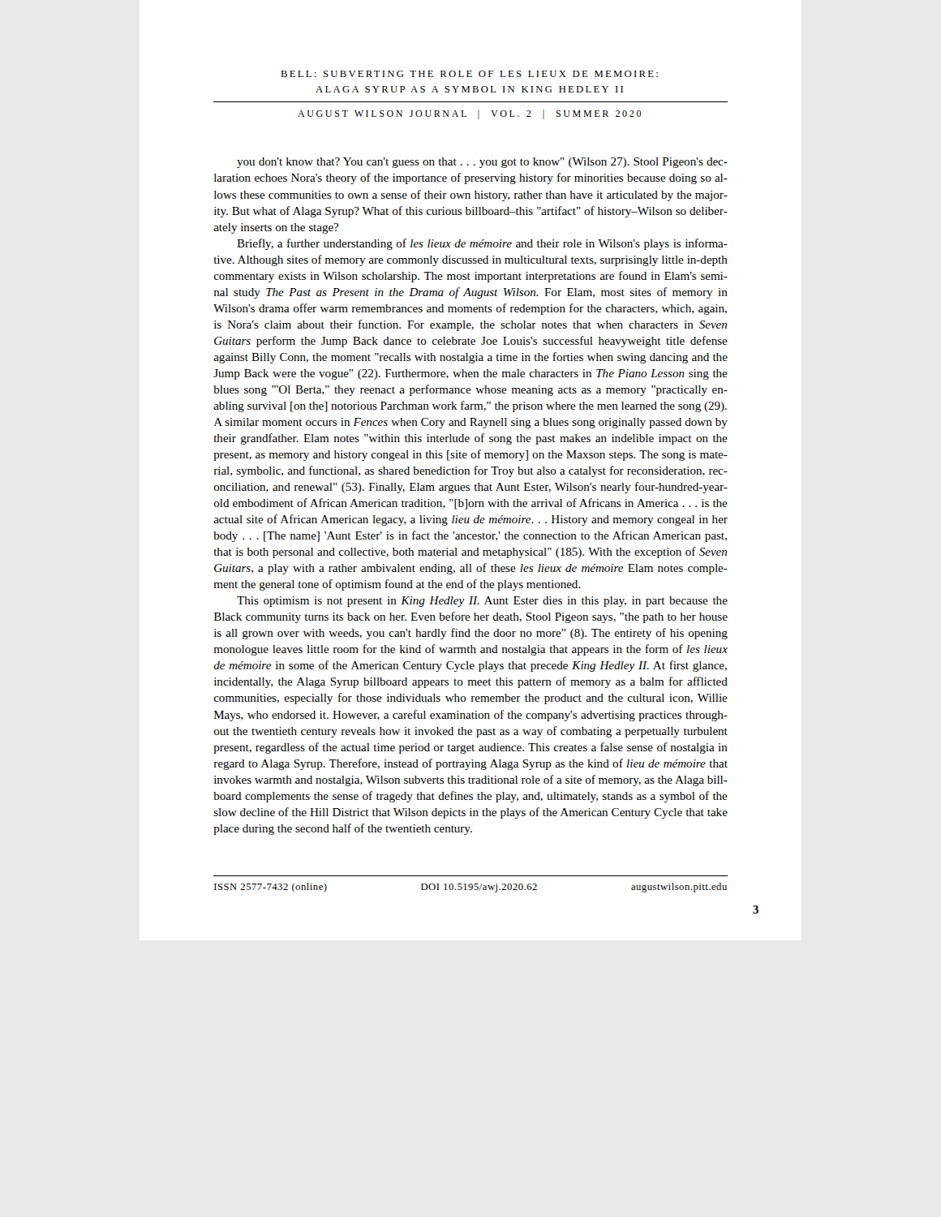Bell: Subverting the Role of Les Lieux de Memoire:
Alaga Syrup as a Symbol in King Hedley II
August Wilson Journal | Vol. 2 | Summer 2020
you don't know that? You can't guess on that . . . you got to know" (Wilson 27). Stool Pigeon's declaration echoes Nora's theory of the importance of preserving history for minorities because doing so allows these communities to own a sense of their own history, rather than have it articulated by the majority. But what of Alaga Syrup? What of this curious billboard–this "artifact" of history–Wilson so deliberately inserts on the stage?
Briefly, a further understanding of les lieux de mémoire and their role in Wilson's plays is informative. Although sites of memory are commonly discussed in multicultural texts, surprisingly little in-depth commentary exists in Wilson scholarship. The most important interpretations are found in Elam's seminal study The Past as Present in the Drama of August Wilson. For Elam, most sites of memory in Wilson's drama offer warm remembrances and moments of redemption for the characters, which, again, is Nora's claim about their function. For example, the scholar notes that when characters in Seven Guitars perform the Jump Back dance to celebrate Joe Louis's successful heavyweight title defense against Billy Conn, the moment "recalls with nostalgia a time in the forties when swing dancing and the Jump Back were the vogue" (22). Furthermore, when the male characters in The Piano Lesson sing the blues song "'Ol Berta," they reenact a performance whose meaning acts as a memory "practically enabling survival [on the] notorious Parchman work farm," the prison where the men learned the song (29). A similar moment occurs in Fences when Cory and Raynell sing a blues song originally passed down by their grandfather. Elam notes "within this interlude of song the past makes an indelible impact on the present, as memory and history congeal in this [site of memory] on the Maxson steps. The song is material, symbolic, and functional, as shared benediction for Troy but also a catalyst for reconsideration, reconciliation, and renewal" (53). Finally, Elam argues that Aunt Ester, Wilson's nearly four-hundred-year-old embodiment of African American tradition, "[b]orn with the arrival of Africans in America . . . is the actual site of African American legacy, a living lieu de mémoire. . . History and memory congeal in her body . . . [The name] 'Aunt Ester' is in fact the 'ancestor,' the connection to the African American past, that is both personal and collective, both material and metaphysical" (185). With the exception of Seven Guitars, a play with a rather ambivalent ending, all of these les lieux de mémoire Elam notes complement the general tone of optimism found at the end of the plays mentioned.
This optimism is not present in King Hedley II. Aunt Ester dies in this play, in part because the Black community turns its back on her. Even before her death, Stool Pigeon says, "the path to her house is all grown over with weeds, you can't hardly find the door no more" (8). The entirety of his opening monologue leaves little room for the kind of warmth and nostalgia that appears in the form of les lieux de mémoire in some of the American Century Cycle plays that precede King Hedley II. At first glance, incidentally, the Alaga Syrup billboard appears to meet this pattern of memory as a balm for afflicted communities, especially for those individuals who remember the product and the cultural icon, Willie Mays, who endorsed it. However, a careful examination of the company's advertising practices throughout the twentieth century reveals how it invoked the past as a way of combating a perpetually turbulent present, regardless of the actual time period or target audience. This creates a false sense of nostalgia in regard to Alaga Syrup. Therefore, instead of portraying Alaga Syrup as the kind of lieu de mémoire that invokes warmth and nostalgia, Wilson subverts this traditional role of a site of memory, as the Alaga billboard complements the sense of tragedy that defines the play, and, ultimately, stands as a symbol of the slow decline of the Hill District that Wilson depicts in the plays of the American Century Cycle that take place during the second half of the twentieth century.
ISSN 2577-7432 (online) DOI 10.5195/awj.2020.62 augustwilson.pitt.edu
3